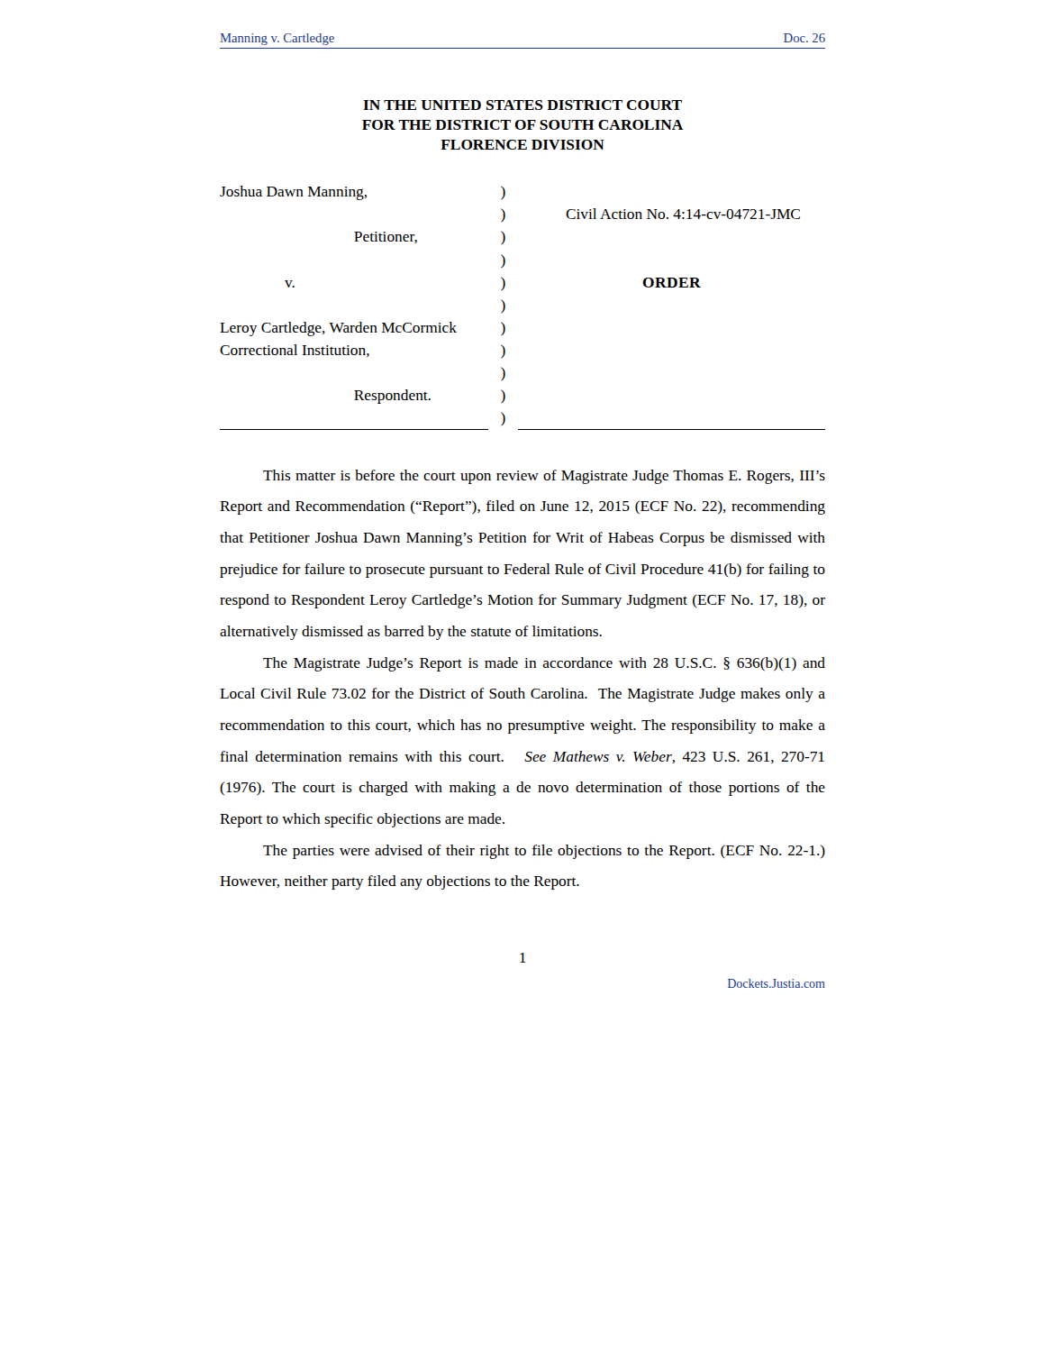Manning v. Cartledge Doc. 26
IN THE UNITED STATES DISTRICT COURT
FOR THE DISTRICT OF SOUTH CAROLINA
FLORENCE DIVISION
| Joshua Dawn Manning, | ) | |
| | ) | Civil Action No. 4:14-cv-04721-JMC |
| Petitioner, | ) | |
| | ) | |
| v. | ) | ORDER |
| | ) | |
| Leroy Cartledge, Warden McCormick | ) | |
| Correctional Institution, | ) | |
| | ) | |
| Respondent. | ) | |
| | ) | |
This matter is before the court upon review of Magistrate Judge Thomas E. Rogers, III’s Report and Recommendation (“Report”), filed on June 12, 2015 (ECF No. 22), recommending that Petitioner Joshua Dawn Manning’s Petition for Writ of Habeas Corpus be dismissed with prejudice for failure to prosecute pursuant to Federal Rule of Civil Procedure 41(b) for failing to respond to Respondent Leroy Cartledge’s Motion for Summary Judgment (ECF No. 17, 18), or alternatively dismissed as barred by the statute of limitations.
The Magistrate Judge’s Report is made in accordance with 28 U.S.C. § 636(b)(1) and Local Civil Rule 73.02 for the District of South Carolina. The Magistrate Judge makes only a recommendation to this court, which has no presumptive weight. The responsibility to make a final determination remains with this court. See Mathews v. Weber, 423 U.S. 261, 270-71 (1976). The court is charged with making a de novo determination of those portions of the Report to which specific objections are made.
The parties were advised of their right to file objections to the Report. (ECF No. 22-1.) However, neither party filed any objections to the Report.
1
Dockets.Justia.com